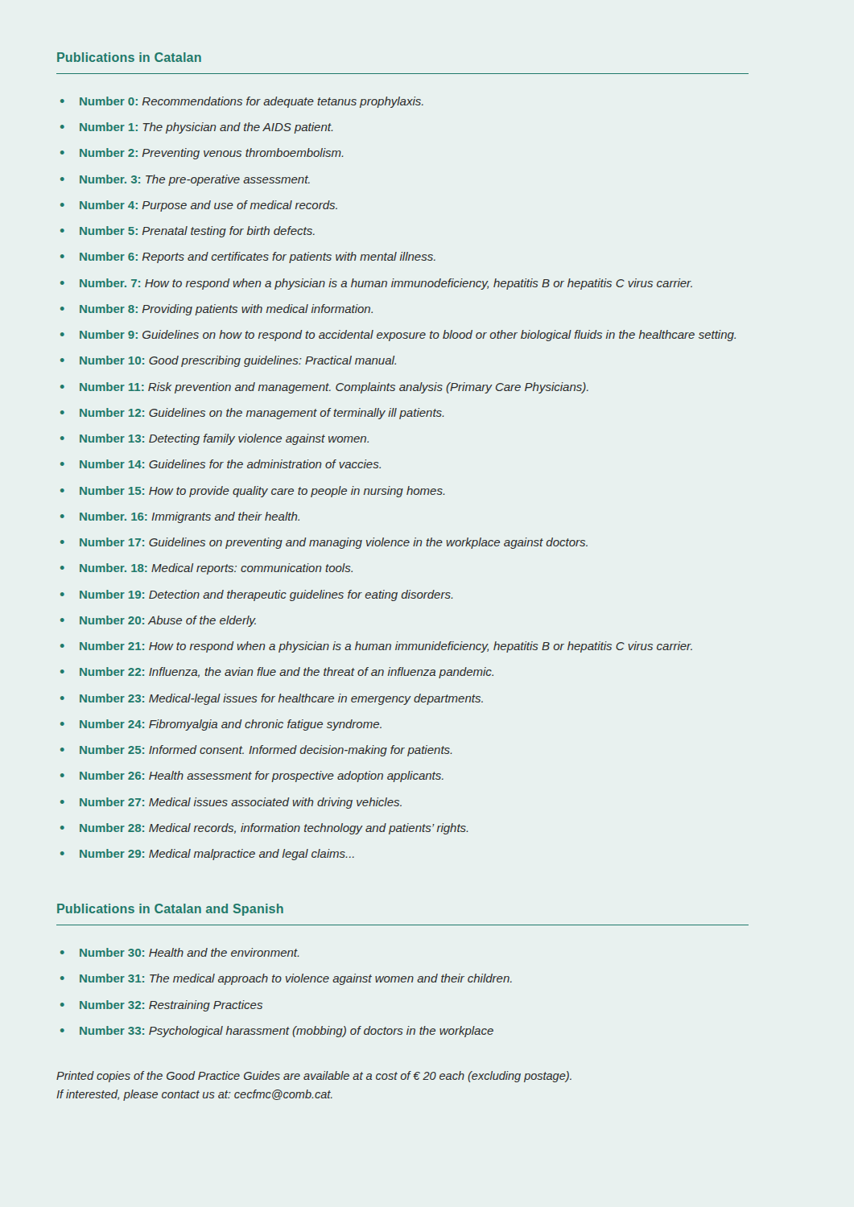Publications in Catalan
Number 0: Recommendations for adequate tetanus prophylaxis.
Number 1: The physician and the AIDS patient.
Number 2: Preventing venous thromboembolism.
Number. 3: The pre-operative assessment.
Number 4: Purpose and use of medical records.
Number 5: Prenatal testing for birth defects.
Number 6: Reports and certificates for patients with mental illness.
Number. 7: How to respond when a physician is a human immunodeficiency, hepatitis B or hepatitis C virus carrier.
Number 8: Providing patients with medical information.
Number 9: Guidelines on how to respond to accidental exposure to blood or other biological fluids in the healthcare setting.
Number 10: Good prescribing guidelines: Practical manual.
Number 11: Risk prevention and management. Complaints analysis (Primary Care Physicians).
Number 12: Guidelines on the management of terminally ill patients.
Number 13: Detecting family violence against women.
Number 14: Guidelines for the administration of vaccies.
Number 15: How to provide quality care to people in nursing homes.
Number. 16: Immigrants and their health.
Number 17: Guidelines on preventing and managing violence in the workplace against doctors.
Number. 18: Medical reports: communication tools.
Number 19: Detection and therapeutic guidelines for eating disorders.
Number 20: Abuse of the elderly.
Number 21: How to respond when a physician is a human immunideficiency, hepatitis B or hepatitis C virus carrier.
Number 22: Influenza, the avian flue and the threat of an influenza pandemic.
Number 23: Medical-legal issues for healthcare in emergency departments.
Number 24: Fibromyalgia and chronic fatigue syndrome.
Number 25: Informed consent. Informed decision-making for patients.
Number 26: Health assessment for prospective adoption applicants.
Number 27: Medical issues associated with driving vehicles.
Number 28: Medical records, information technology and patients’ rights.
Number 29: Medical malpractice and legal claims...
Publications in Catalan and Spanish
Number 30: Health and the environment.
Number 31: The medical approach to violence against women and their children.
Number 32: Restraining Practices
Number 33: Psychological harassment (mobbing) of doctors in the workplace
Printed copies of the Good Practice Guides are available at a cost of € 20 each (excluding postage).
If interested, please contact us at: cecfmc@comb.cat.